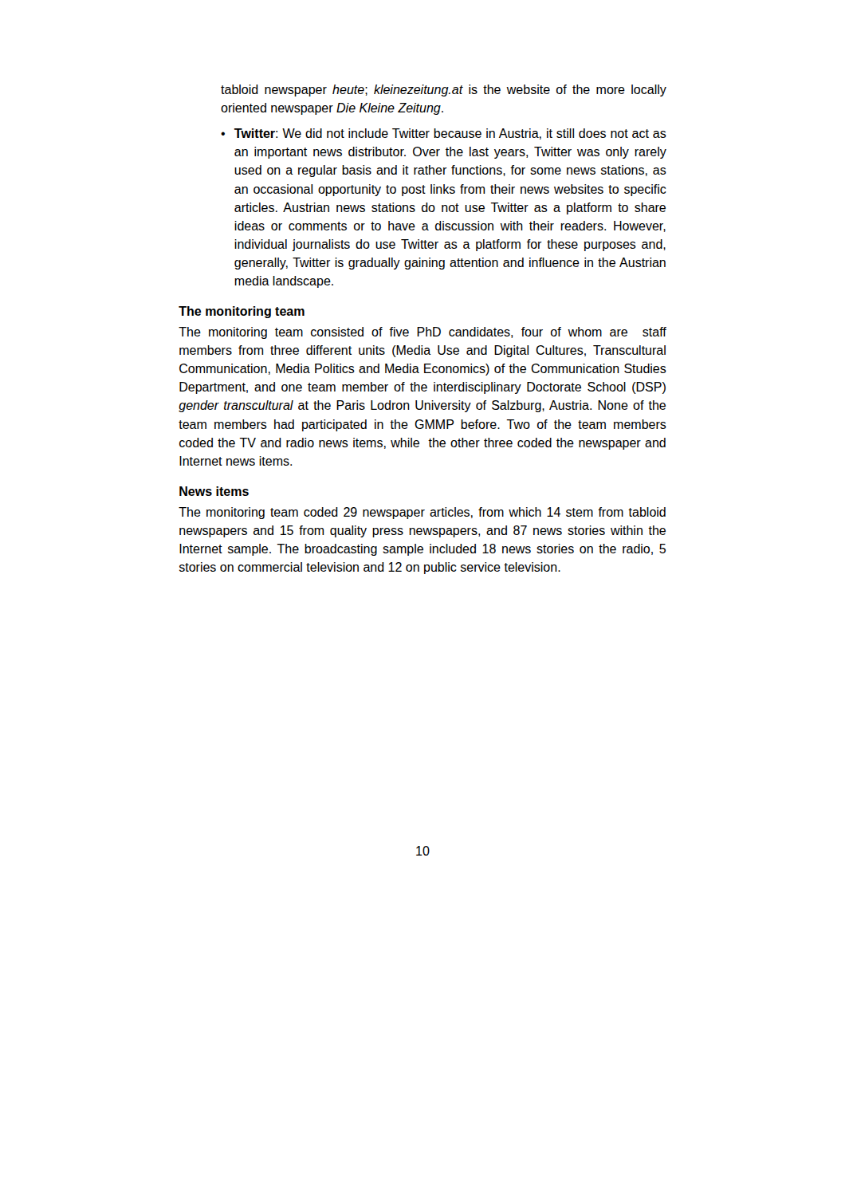tabloid newspaper heute; kleinezeitung.at is the website of the more locally oriented newspaper Die Kleine Zeitung.
Twitter: We did not include Twitter because in Austria, it still does not act as an important news distributor. Over the last years, Twitter was only rarely used on a regular basis and it rather functions, for some news stations, as an occasional opportunity to post links from their news websites to specific articles. Austrian news stations do not use Twitter as a platform to share ideas or comments or to have a discussion with their readers. However, individual journalists do use Twitter as a platform for these purposes and, generally, Twitter is gradually gaining attention and influence in the Austrian media landscape.
The monitoring team
The monitoring team consisted of five PhD candidates, four of whom are staff members from three different units (Media Use and Digital Cultures, Transcultural Communication, Media Politics and Media Economics) of the Communication Studies Department, and one team member of the interdisciplinary Doctorate School (DSP) gender transcultural at the Paris Lodron University of Salzburg, Austria. None of the team members had participated in the GMMP before. Two of the team members coded the TV and radio news items, while the other three coded the newspaper and Internet news items.
News items
The monitoring team coded 29 newspaper articles, from which 14 stem from tabloid newspapers and 15 from quality press newspapers, and 87 news stories within the Internet sample. The broadcasting sample included 18 news stories on the radio, 5 stories on commercial television and 12 on public service television.
10